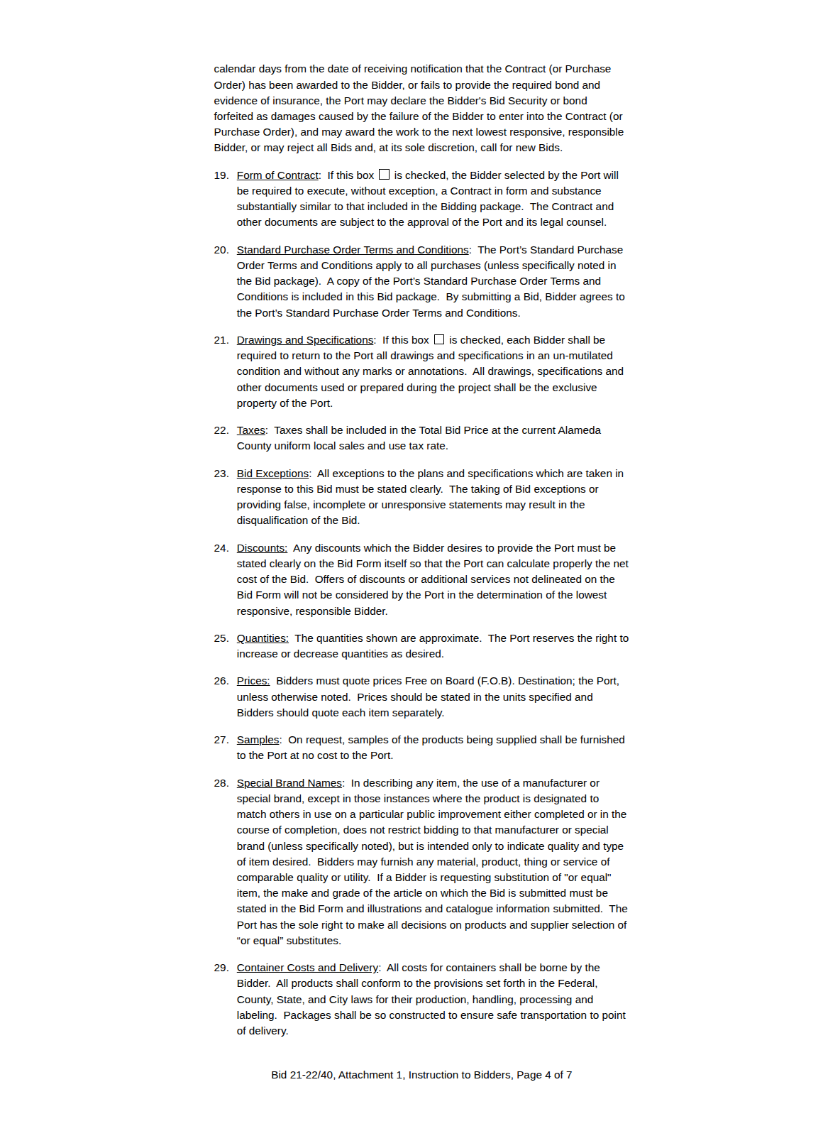calendar days from the date of receiving notification that the Contract (or Purchase Order) has been awarded to the Bidder, or fails to provide the required bond and evidence of insurance, the Port may declare the Bidder's Bid Security or bond forfeited as damages caused by the failure of the Bidder to enter into the Contract (or Purchase Order), and may award the work to the next lowest responsive, responsible Bidder, or may reject all Bids and, at its sole discretion, call for new Bids.
19. Form of Contract: If this box is checked, the Bidder selected by the Port will be required to execute, without exception, a Contract in form and substance substantially similar to that included in the Bidding package. The Contract and other documents are subject to the approval of the Port and its legal counsel.
20. Standard Purchase Order Terms and Conditions: The Port’s Standard Purchase Order Terms and Conditions apply to all purchases (unless specifically noted in the Bid package). A copy of the Port’s Standard Purchase Order Terms and Conditions is included in this Bid package. By submitting a Bid, Bidder agrees to the Port’s Standard Purchase Order Terms and Conditions.
21. Drawings and Specifications: If this box is checked, each Bidder shall be required to return to the Port all drawings and specifications in an un-mutilated condition and without any marks or annotations. All drawings, specifications and other documents used or prepared during the project shall be the exclusive property of the Port.
22. Taxes: Taxes shall be included in the Total Bid Price at the current Alameda County uniform local sales and use tax rate.
23. Bid Exceptions: All exceptions to the plans and specifications which are taken in response to this Bid must be stated clearly. The taking of Bid exceptions or providing false, incomplete or unresponsive statements may result in the disqualification of the Bid.
24. Discounts: Any discounts which the Bidder desires to provide the Port must be stated clearly on the Bid Form itself so that the Port can calculate properly the net cost of the Bid. Offers of discounts or additional services not delineated on the Bid Form will not be considered by the Port in the determination of the lowest responsive, responsible Bidder.
25. Quantities: The quantities shown are approximate. The Port reserves the right to increase or decrease quantities as desired.
26. Prices: Bidders must quote prices Free on Board (F.O.B). Destination; the Port, unless otherwise noted. Prices should be stated in the units specified and Bidders should quote each item separately.
27. Samples: On request, samples of the products being supplied shall be furnished to the Port at no cost to the Port.
28. Special Brand Names: In describing any item, the use of a manufacturer or special brand, except in those instances where the product is designated to match others in use on a particular public improvement either completed or in the course of completion, does not restrict bidding to that manufacturer or special brand (unless specifically noted), but is intended only to indicate quality and type of item desired. Bidders may furnish any material, product, thing or service of comparable quality or utility. If a Bidder is requesting substitution of "or equal" item, the make and grade of the article on which the Bid is submitted must be stated in the Bid Form and illustrations and catalogue information submitted. The Port has the sole right to make all decisions on products and supplier selection of “or equal” substitutes.
29. Container Costs and Delivery: All costs for containers shall be borne by the Bidder. All products shall conform to the provisions set forth in the Federal, County, State, and City laws for their production, handling, processing and labeling. Packages shall be so constructed to ensure safe transportation to point of delivery.
Bid 21-22/40, Attachment 1, Instruction to Bidders, Page 4 of 7